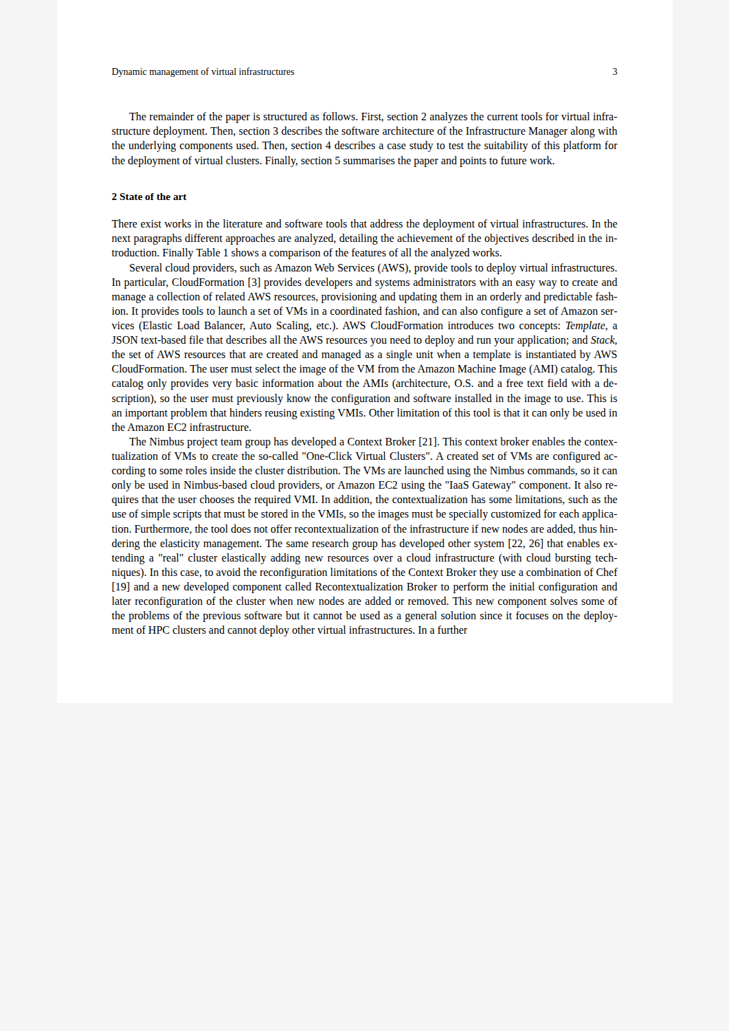Dynamic management of virtual infrastructures 3
The remainder of the paper is structured as follows. First, section 2 analyzes the current tools for virtual infrastructure deployment. Then, section 3 describes the software architecture of the Infrastructure Manager along with the underlying components used. Then, section 4 describes a case study to test the suitability of this platform for the deployment of virtual clusters. Finally, section 5 summarises the paper and points to future work.
2 State of the art
There exist works in the literature and software tools that address the deployment of virtual infrastructures. In the next paragraphs different approaches are analyzed, detailing the achievement of the objectives described in the introduction. Finally Table 1 shows a comparison of the features of all the analyzed works.
Several cloud providers, such as Amazon Web Services (AWS), provide tools to deploy virtual infrastructures. In particular, CloudFormation [3] provides developers and systems administrators with an easy way to create and manage a collection of related AWS resources, provisioning and updating them in an orderly and predictable fashion. It provides tools to launch a set of VMs in a coordinated fashion, and can also configure a set of Amazon services (Elastic Load Balancer, Auto Scaling, etc.). AWS CloudFormation introduces two concepts: Template, a JSON text-based file that describes all the AWS resources you need to deploy and run your application; and Stack, the set of AWS resources that are created and managed as a single unit when a template is instantiated by AWS CloudFormation. The user must select the image of the VM from the Amazon Machine Image (AMI) catalog. This catalog only provides very basic information about the AMIs (architecture, O.S. and a free text field with a description), so the user must previously know the configuration and software installed in the image to use. This is an important problem that hinders reusing existing VMIs. Other limitation of this tool is that it can only be used in the Amazon EC2 infrastructure.
The Nimbus project team group has developed a Context Broker [21]. This context broker enables the contextualization of VMs to create the so-called "One-Click Virtual Clusters". A created set of VMs are configured according to some roles inside the cluster distribution. The VMs are launched using the Nimbus commands, so it can only be used in Nimbus-based cloud providers, or Amazon EC2 using the "IaaS Gateway" component. It also requires that the user chooses the required VMI. In addition, the contextualization has some limitations, such as the use of simple scripts that must be stored in the VMIs, so the images must be specially customized for each application. Furthermore, the tool does not offer recontextualization of the infrastructure if new nodes are added, thus hindering the elasticity management. The same research group has developed other system [22, 26] that enables extending a "real" cluster elastically adding new resources over a cloud infrastructure (with cloud bursting techniques). In this case, to avoid the reconfiguration limitations of the Context Broker they use a combination of Chef [19] and a new developed component called Recontextualization Broker to perform the initial configuration and later reconfiguration of the cluster when new nodes are added or removed. This new component solves some of the problems of the previous software but it cannot be used as a general solution since it focuses on the deployment of HPC clusters and cannot deploy other virtual infrastructures. In a further